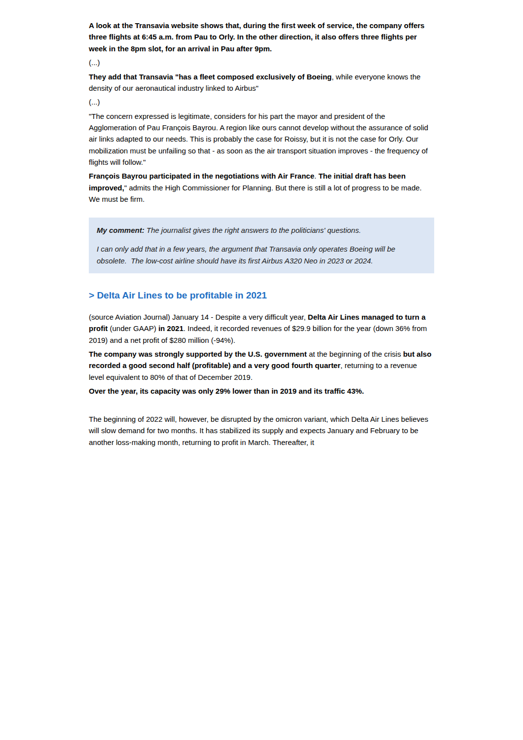A look at the Transavia website shows that, during the first week of service, the company offers three flights at 6:45 a.m. from Pau to Orly. In the other direction, it also offers three flights per week in the 8pm slot, for an arrival in Pau after 9pm.
(...)
They add that Transavia "has a fleet composed exclusively of Boeing, while everyone knows the density of our aeronautical industry linked to Airbus"
(...)
"The concern expressed is legitimate, considers for his part the mayor and president of the Agglomeration of Pau François Bayrou. A region like ours cannot develop without the assurance of solid air links adapted to our needs. This is probably the case for Roissy, but it is not the case for Orly. Our mobilization must be unfailing so that - as soon as the air transport situation improves - the frequency of flights will follow."
François Bayrou participated in the negotiations with Air France. The initial draft has been improved," admits the High Commissioner for Planning. But there is still a lot of progress to be made. We must be firm.
My comment: The journalist gives the right answers to the politicians' questions.
I can only add that in a few years, the argument that Transavia only operates Boeing will be obsolete. The low-cost airline should have its first Airbus A320 Neo in 2023 or 2024.
> Delta Air Lines to be profitable in 2021
(source Aviation Journal) January 14 - Despite a very difficult year, Delta Air Lines managed to turn a profit (under GAAP) in 2021. Indeed, it recorded revenues of $29.9 billion for the year (down 36% from 2019) and a net profit of $280 million (-94%).
The company was strongly supported by the U.S. government at the beginning of the crisis but also recorded a good second half (profitable) and a very good fourth quarter, returning to a revenue level equivalent to 80% of that of December 2019.
Over the year, its capacity was only 29% lower than in 2019 and its traffic 43%.
The beginning of 2022 will, however, be disrupted by the omicron variant, which Delta Air Lines believes will slow demand for two months. It has stabilized its supply and expects January and February to be another loss-making month, returning to profit in March. Thereafter, it